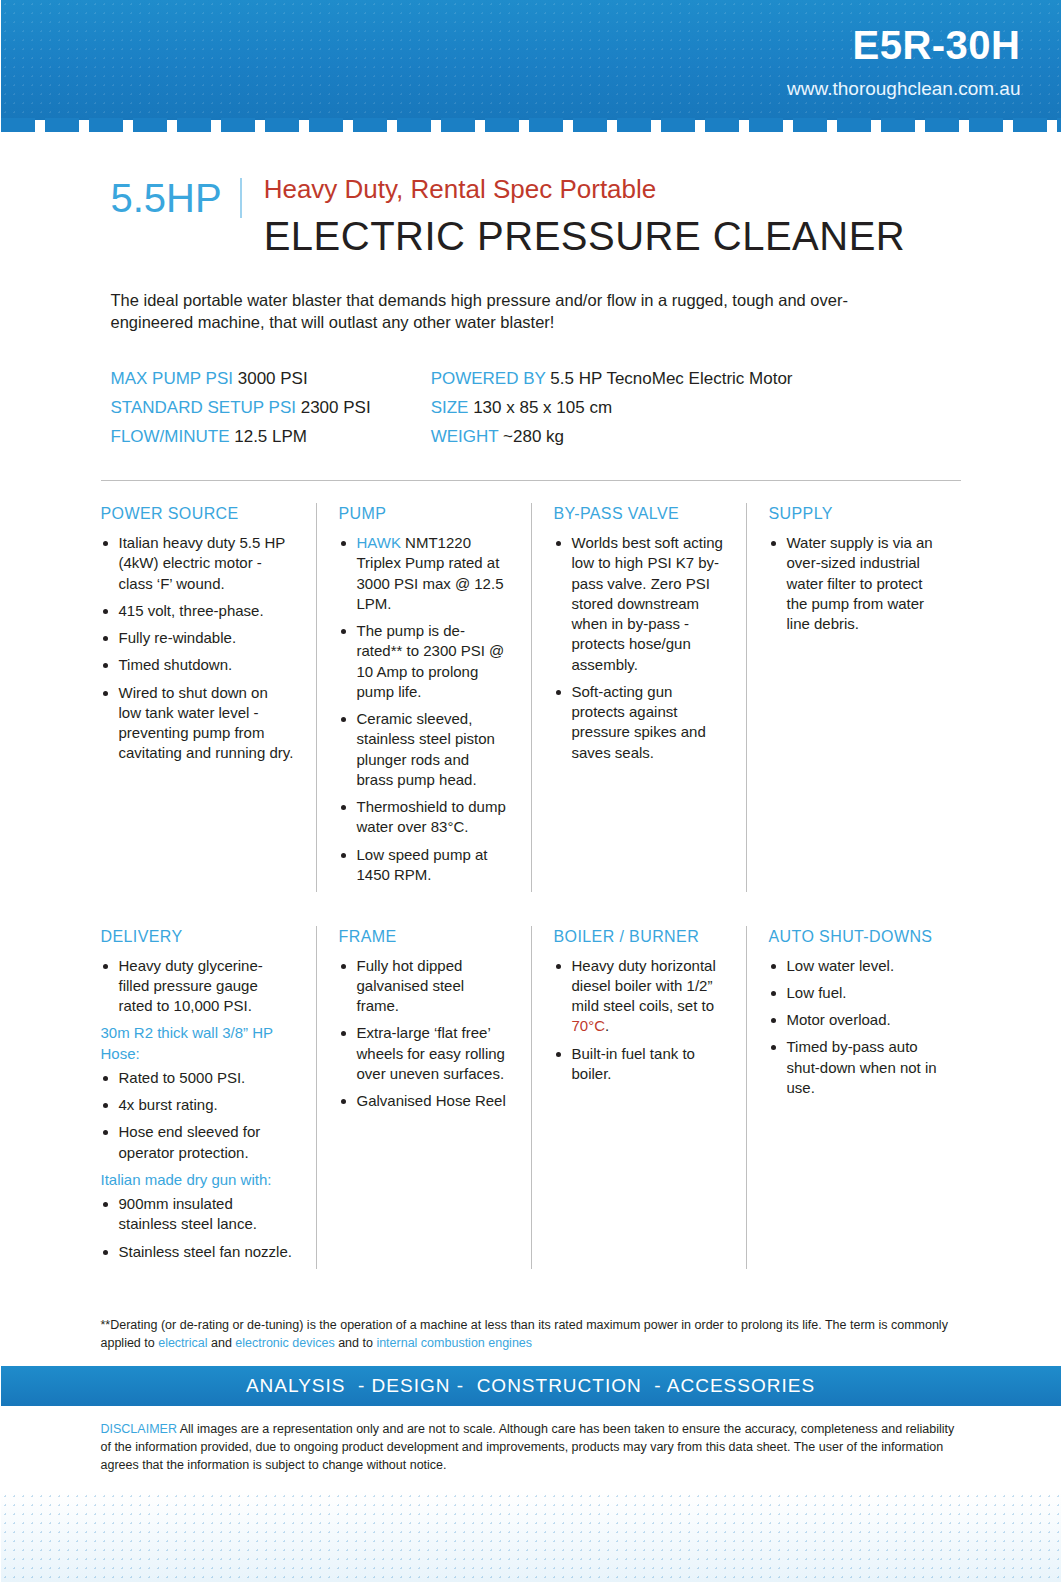E5R-30H
www.thoroughclean.com.au
5.5HP
Heavy Duty, Rental Spec Portable
ELECTRIC PRESSURE CLEANER
The ideal portable water blaster that demands high pressure and/or flow in a rugged, tough and over-engineered machine, that will outlast any other water blaster!
MAX PUMP PSI 3000 PSI
STANDARD SETUP PSI 2300 PSI
FLOW/MINUTE 12.5 LPM
POWERED BY 5.5 HP TecnoMec Electric Motor
SIZE 130 x 85 x 105 cm
WEIGHT ~280 kg
Power Source
Italian heavy duty 5.5 HP (4kW) electric motor - class ‘F’ wound.
415 volt, three-phase.
Fully re-windable.
Timed shutdown.
Wired to shut down on low tank water level - preventing pump from cavitating and running dry.
Pump
HAWK NMT1220 Triplex Pump rated at 3000 PSI max @ 12.5 LPM.
The pump is de-rated** to 2300 PSI @ 10 Amp to prolong pump life.
Ceramic sleeved, stainless steel piston plunger rods and brass pump head.
Thermoshield to dump water over 83°C.
Low speed pump at 1450 RPM.
By-Pass Valve
Worlds best soft acting low to high PSI K7 by-pass valve. Zero PSI stored downstream when in by-pass - protects hose/gun assembly.
Soft-acting gun protects against pressure spikes and saves seals.
Supply
Water supply is via an over-sized industrial water filter to protect the pump from water line debris.
Delivery
Heavy duty glycerine-filled pressure gauge rated to 10,000 PSI.
30m R2 thick wall 3/8” HP Hose:
Rated to 5000 PSI.
4x burst rating.
Hose end sleeved for operator protection.
Italian made dry gun with:
900mm insulated stainless steel lance.
Stainless steel fan nozzle.
Frame
Fully hot dipped galvanised steel frame.
Extra-large ‘flat free’ wheels for easy rolling over uneven surfaces.
Galvanised Hose Reel
Boiler / Burner
Heavy duty horizontal diesel boiler with 1/2” mild steel coils, set to 70°C.
Built-in fuel tank to boiler.
Auto Shut-Downs
Low water level.
Low fuel.
Motor overload.
Timed by-pass auto shut-down when not in use.
**Derating (or de-rating or de-tuning) is the operation of a machine at less than its rated maximum power in order to prolong its life. The term is commonly applied to electrical and electronic devices and to internal combustion engines
ANALYSIS - DESIGN - CONSTRUCTION - ACCESSORIES
DISCLAIMER All images are a representation only and are not to scale. Although care has been taken to ensure the accuracy, completeness and reliability of the information provided, due to ongoing product development and improvements, products may vary from this data sheet. The user of the information agrees that the information is subject to change without notice.